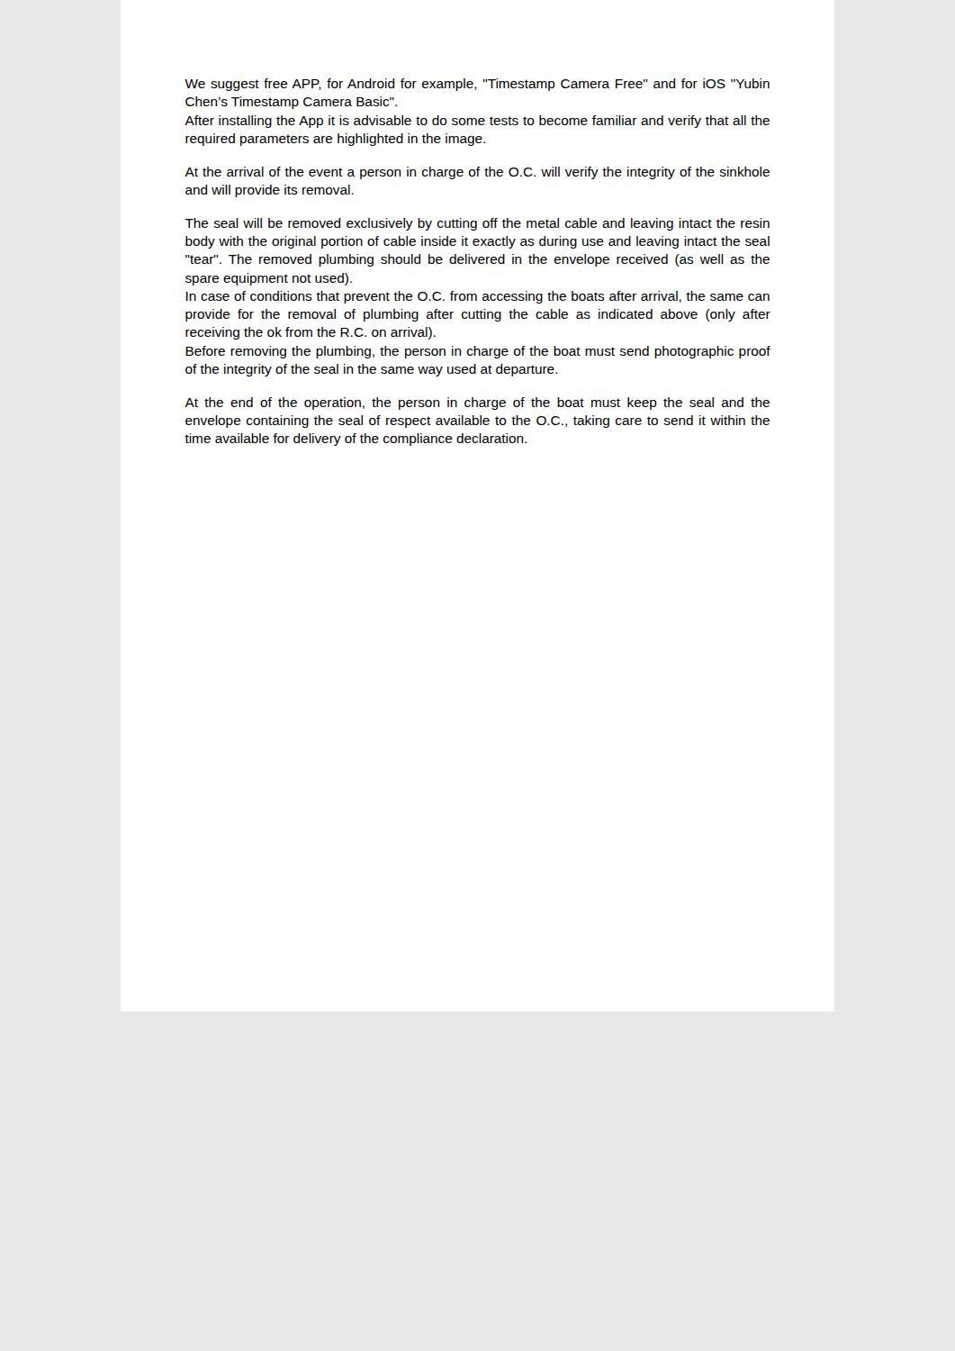We suggest free APP, for Android for example, "Timestamp Camera Free" and for iOS "Yubin Chen’s Timestamp Camera Basic".
After installing the App it is advisable to do some tests to become familiar and verify that all the required parameters are highlighted in the image.
At the arrival of the event a person in charge of the O.C. will verify the integrity of the sinkhole and will provide its removal.
The seal will be removed exclusively by cutting off the metal cable and leaving intact the resin body with the original portion of cable inside it exactly as during use and leaving intact the seal "tear". The removed plumbing should be delivered in the envelope received (as well as the spare equipment not used).
In case of conditions that prevent the O.C. from accessing the boats after arrival, the same can provide for the removal of plumbing after cutting the cable as indicated above (only after receiving the ok from the R.C. on arrival).
Before removing the plumbing, the person in charge of the boat must send photographic proof of the integrity of the seal in the same way used at departure.
At the end of the operation, the person in charge of the boat must keep the seal and the envelope containing the seal of respect available to the O.C., taking care to send it within the time available for delivery of the compliance declaration.